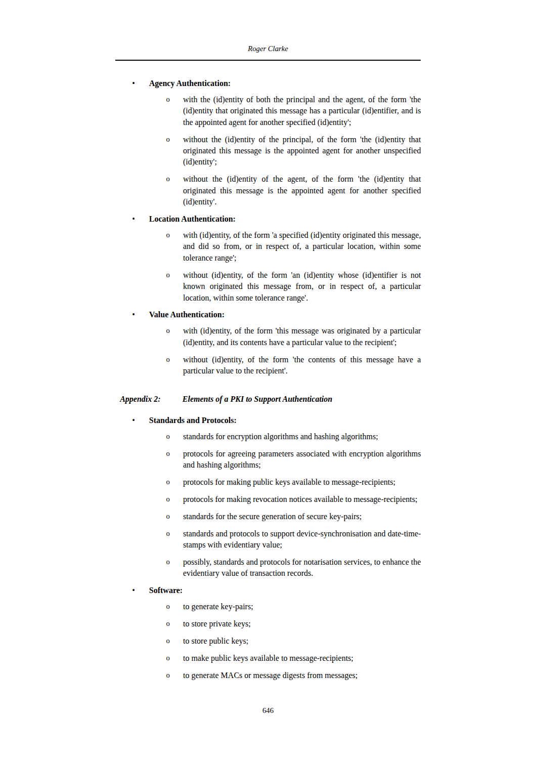Roger Clarke
Agency Authentication:
with the (id)entity of both the principal and the agent, of the form 'the (id)entity that originated this message has a particular (id)entifier, and is the appointed agent for another specified (id)entity';
without the (id)entity of the principal, of the form 'the (id)entity that originated this message is the appointed agent for another unspecified (id)entity';
without the (id)entity of the agent, of the form 'the (id)entity that originated this message is the appointed agent for another specified (id)entity'.
Location Authentication:
with (id)entity, of the form 'a specified (id)entity originated this message, and did so from, or in respect of, a particular location, within some tolerance range';
without (id)entity, of the form 'an (id)entity whose (id)entifier is not known originated this message from, or in respect of, a particular location, within some tolerance range'.
Value Authentication:
with (id)entity, of the form 'this message was originated by a particular (id)entity, and its contents have a particular value to the recipient';
without (id)entity, of the form 'the contents of this message have a particular value to the recipient'.
Appendix 2: Elements of a PKI to Support Authentication
Standards and Protocols:
standards for encryption algorithms and hashing algorithms;
protocols for agreeing parameters associated with encryption algorithms and hashing algorithms;
protocols for making public keys available to message-recipients;
protocols for making revocation notices available to message-recipients;
standards for the secure generation of secure key-pairs;
standards and protocols to support device-synchronisation and date-time-stamps with evidentiary value;
possibly, standards and protocols for notarisation services, to enhance the evidentiary value of transaction records.
Software:
to generate key-pairs;
to store private keys;
to store public keys;
to make public keys available to message-recipients;
to generate MACs or message digests from messages;
646